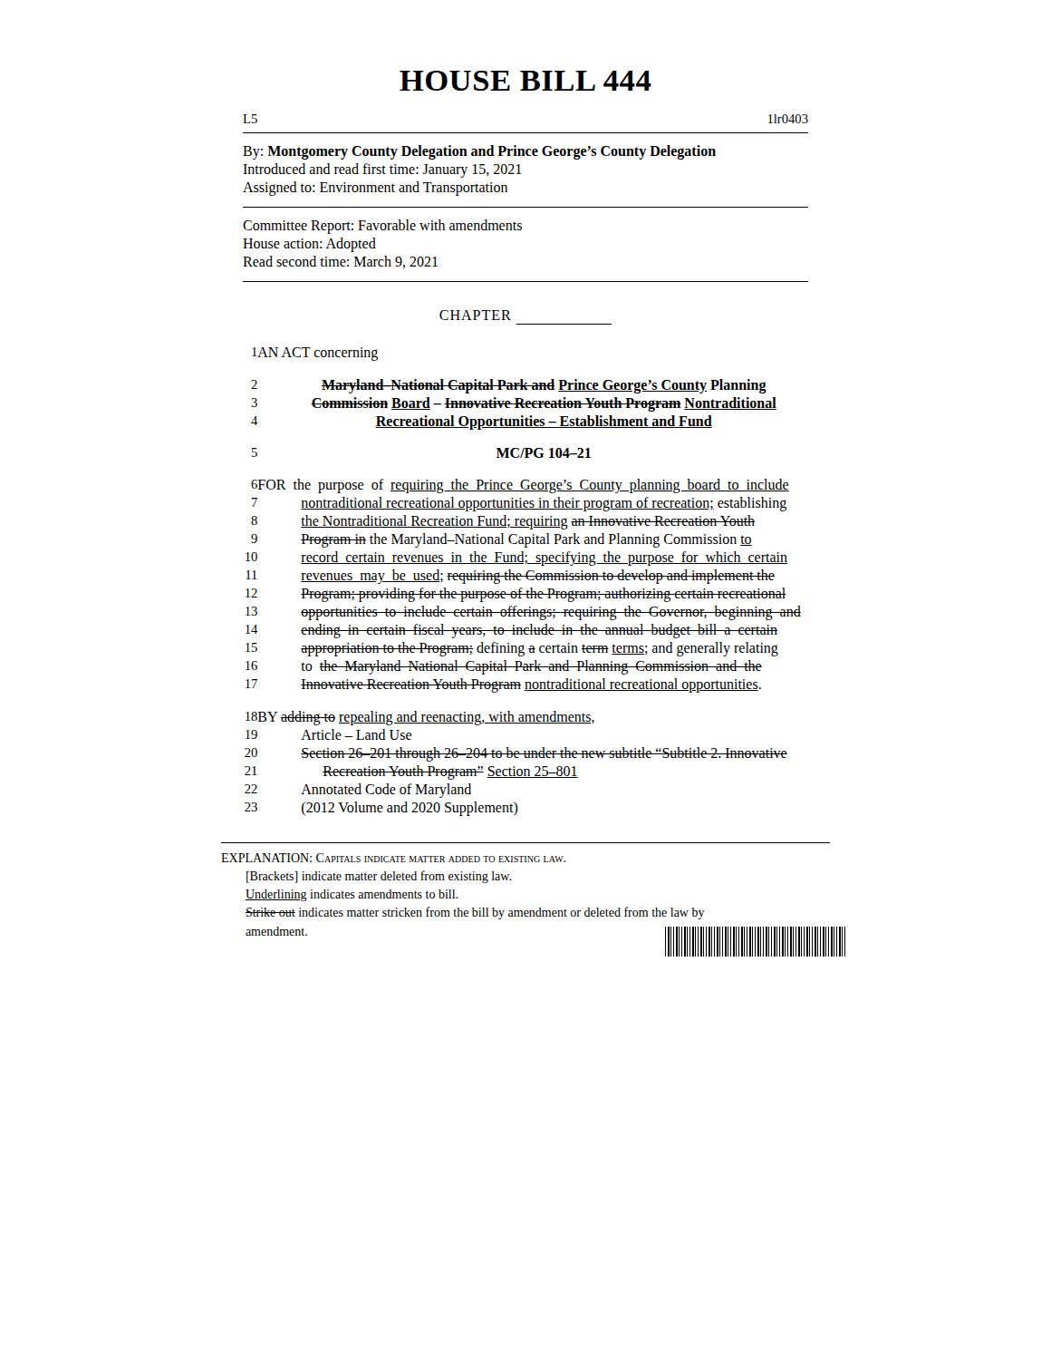HOUSE BILL 444
L5
1lr0403
By: Montgomery County Delegation and Prince George’s County Delegation
Introduced and read first time: January 15, 2021
Assigned to: Environment and Transportation
Committee Report: Favorable with amendments
House action: Adopted
Read second time: March 9, 2021
CHAPTER
| 1 | AN ACT concerning |
| 2 | Maryland–National Capital Park and Prince George’s County Planning |
| 3 | Commission Board – Innovative Recreation Youth Program Nontraditional |
| 4 | Recreational Opportunities – Establishment and Fund |
| 5 | MC/PG 104–21 |
| 6 | FOR the purpose of requiring the Prince George’s County planning board to include |
| 7 | nontraditional recreational opportunities in their program of recreation; establishing |
| 8 | the Nontraditional Recreation Fund; requiring an Innovative Recreation Youth |
| 9 | Program in the Maryland–National Capital Park and Planning Commission to |
| 10 | record certain revenues in the Fund; specifying the purpose for which certain |
| 11 | revenues may be used ; requiring the Commission to develop and implement the |
| 12 | Program; providing for the purpose of the Program; authorizing certain recreational |
| 13 | opportunities to include certain offerings; requiring the Governor, beginning and |
| 14 | ending in certain fiscal years, to include in the annual budget bill a certain |
| 15 | appropriation to the Program; defining a certain term terms ; and generally relating |
| 16 | to the Maryland National Capital Park and Planning Commission and the |
| 17 | Innovative Recreation Youth Program nontraditional recreational opportunities . |
| 18 | BY adding to repealing and reenacting, with amendments, |
| 19 | Article – Land Use |
| 20 | Section 26–201 through 26–204 to be under the new subtitle “Subtitle 2. Innovative |
| 21 | Recreation Youth Program” Section 25–801 |
| 22 | Annotated Code of Maryland |
| 23 | (2012 Volume and 2020 Supplement) |
EXPLANATION: Capitals indicate matter added to existing law.
[Brackets] indicate matter deleted from existing law.
Underlining indicates amendments to bill.
Strike out indicates matter stricken from the bill by amendment or deleted from the law by
amendment.